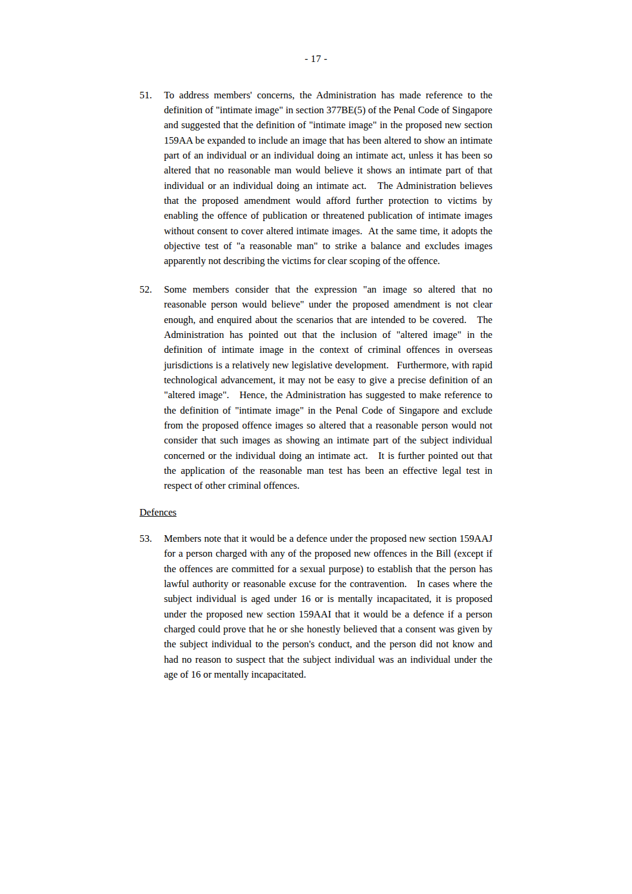- 17 -
51. To address members' concerns, the Administration has made reference to the definition of "intimate image" in section 377BE(5) of the Penal Code of Singapore and suggested that the definition of "intimate image" in the proposed new section 159AA be expanded to include an image that has been altered to show an intimate part of an individual or an individual doing an intimate act, unless it has been so altered that no reasonable man would believe it shows an intimate part of that individual or an individual doing an intimate act. The Administration believes that the proposed amendment would afford further protection to victims by enabling the offence of publication or threatened publication of intimate images without consent to cover altered intimate images. At the same time, it adopts the objective test of "a reasonable man" to strike a balance and excludes images apparently not describing the victims for clear scoping of the offence.
52. Some members consider that the expression "an image so altered that no reasonable person would believe" under the proposed amendment is not clear enough, and enquired about the scenarios that are intended to be covered. The Administration has pointed out that the inclusion of "altered image" in the definition of intimate image in the context of criminal offences in overseas jurisdictions is a relatively new legislative development. Furthermore, with rapid technological advancement, it may not be easy to give a precise definition of an "altered image". Hence, the Administration has suggested to make reference to the definition of "intimate image" in the Penal Code of Singapore and exclude from the proposed offence images so altered that a reasonable person would not consider that such images as showing an intimate part of the subject individual concerned or the individual doing an intimate act. It is further pointed out that the application of the reasonable man test has been an effective legal test in respect of other criminal offences.
Defences
53. Members note that it would be a defence under the proposed new section 159AAJ for a person charged with any of the proposed new offences in the Bill (except if the offences are committed for a sexual purpose) to establish that the person has lawful authority or reasonable excuse for the contravention. In cases where the subject individual is aged under 16 or is mentally incapacitated, it is proposed under the proposed new section 159AAI that it would be a defence if a person charged could prove that he or she honestly believed that a consent was given by the subject individual to the person's conduct, and the person did not know and had no reason to suspect that the subject individual was an individual under the age of 16 or mentally incapacitated.